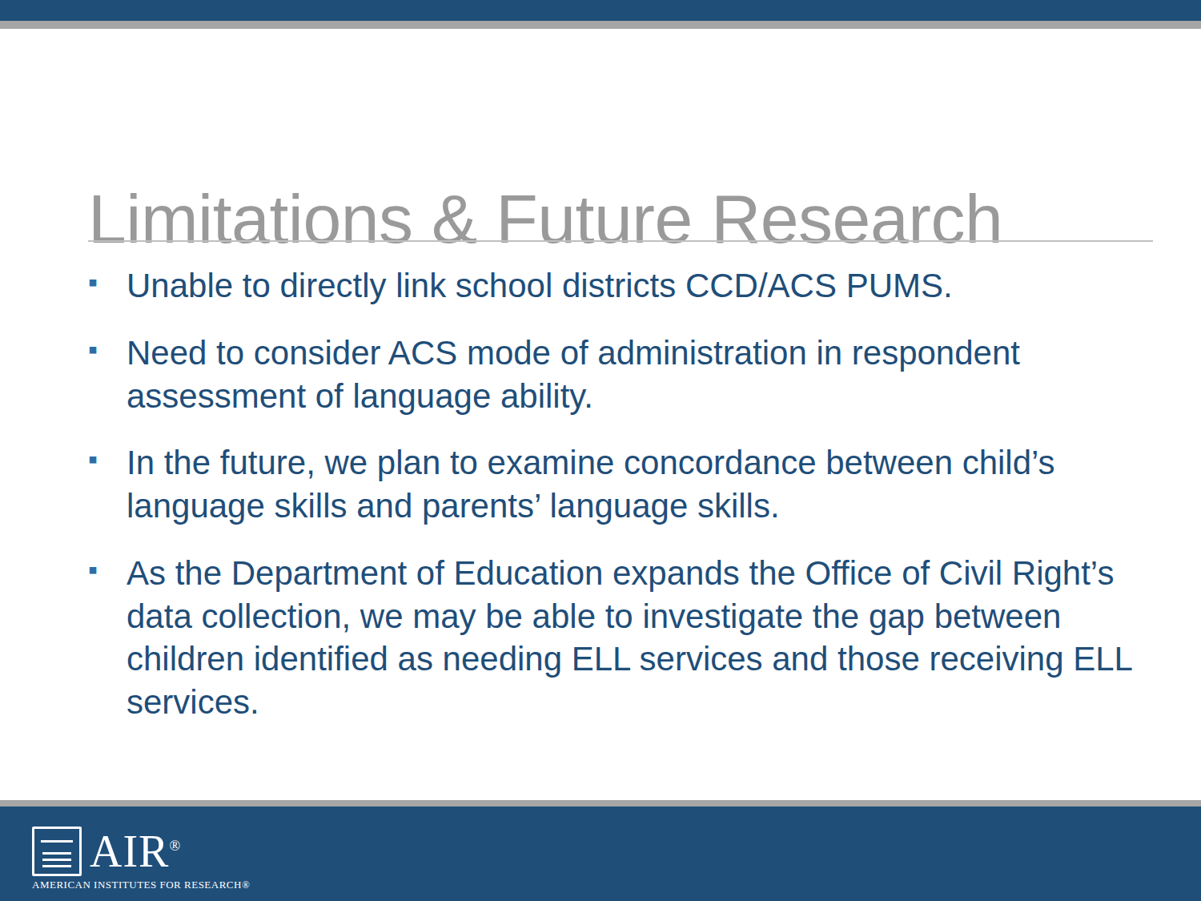Limitations & Future Research
Unable to directly link school districts CCD/ACS PUMS.
Need to consider ACS mode of administration in respondent assessment of language ability.
In the future, we plan to examine concordance between child’s language skills and parents’ language skills.
As the Department of Education expands the Office of Civil Right’s data collection, we may be able to investigate the gap between children identified as needing ELL services and those receiving ELL services.
AIR® American Institutes for Research®